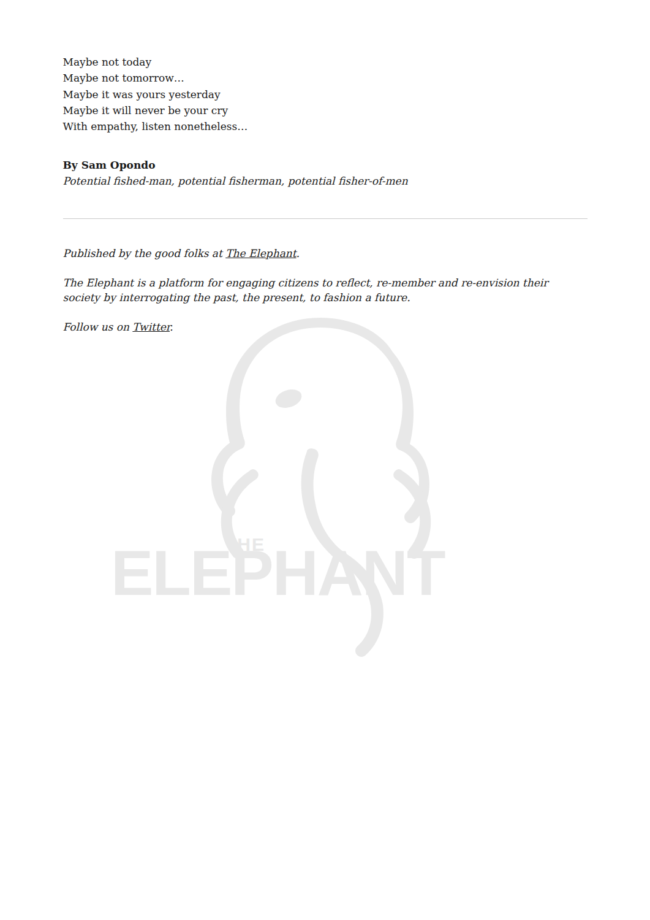THE ELEPHANT
Maybe not today
Maybe not tomorrow…
Maybe it was yours yesterday
Maybe it will never be your cry
With empathy, listen nonetheless…
By Sam Opondo
Potential fished-man, potential fisherman, potential fisher-of-men
Published by the good folks at The Elephant.
The Elephant is a platform for engaging citizens to reflect, re-member and re-envision their society by interrogating the past, the present, to fashion a future.
Follow us on Twitter.